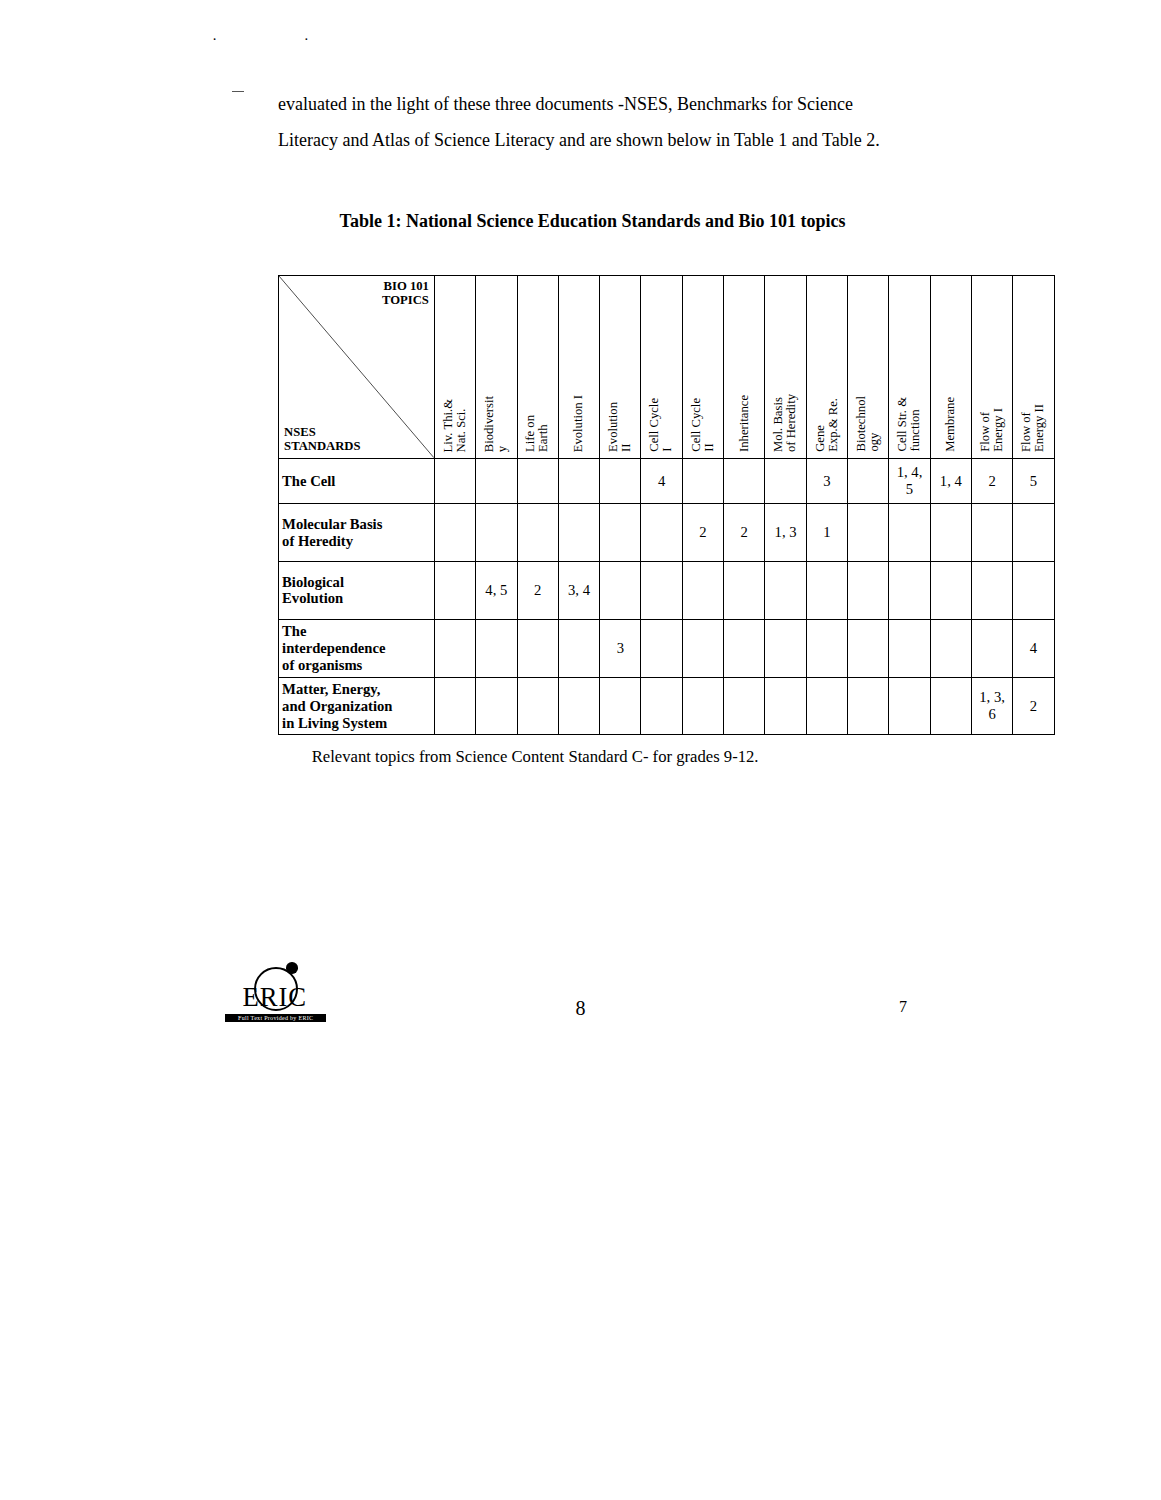. .
evaluated in the light of these three documents -NSES, Benchmarks for Science Literacy and Atlas of Science Literacy and are shown below in Table 1 and Table 2.
Table 1: National Science Education Standards and Bio 101 topics
| BIO 101 TOPICS NSES STANDARDS | Liv. Thi.& Nat. Sci. | Biodiversit y | Life on Earth | Evolution I | Evolution II | Cell Cycle I | Cell Cycle II | Inheritance | Mol. Basis of Heredity | Gene Exp.& Re. | Biotechnol ogy | Cell Str. & function | Membrane | Flow of Energy I | Flow of Energy II |
| --- | --- | --- | --- | --- | --- | --- | --- | --- | --- | --- | --- | --- | --- | --- | --- |
| The Cell | | | | | | 4 | | | | 3 | | 1, 4, 5 | 1, 4 | 2 | 5 |
| Molecular Basis of Heredity | | | | | | | 2 | 2 | 1, 3 | 1 | | | | | |
| Biological Evolution | | 4, 5 | 2 | 3, 4 | | | | | | | | | | | |
| The interdependence of organisms | | | | | 3 | | | | | | | | | | 4 |
| Matter, Energy, and Organization in Living System | | | | | | | | | | | | | | 1, 3, 6 | 2 |
Relevant topics from Science Content Standard C- for grades 9-12.
ERIC
Full Text Provided by ERIC
8
7